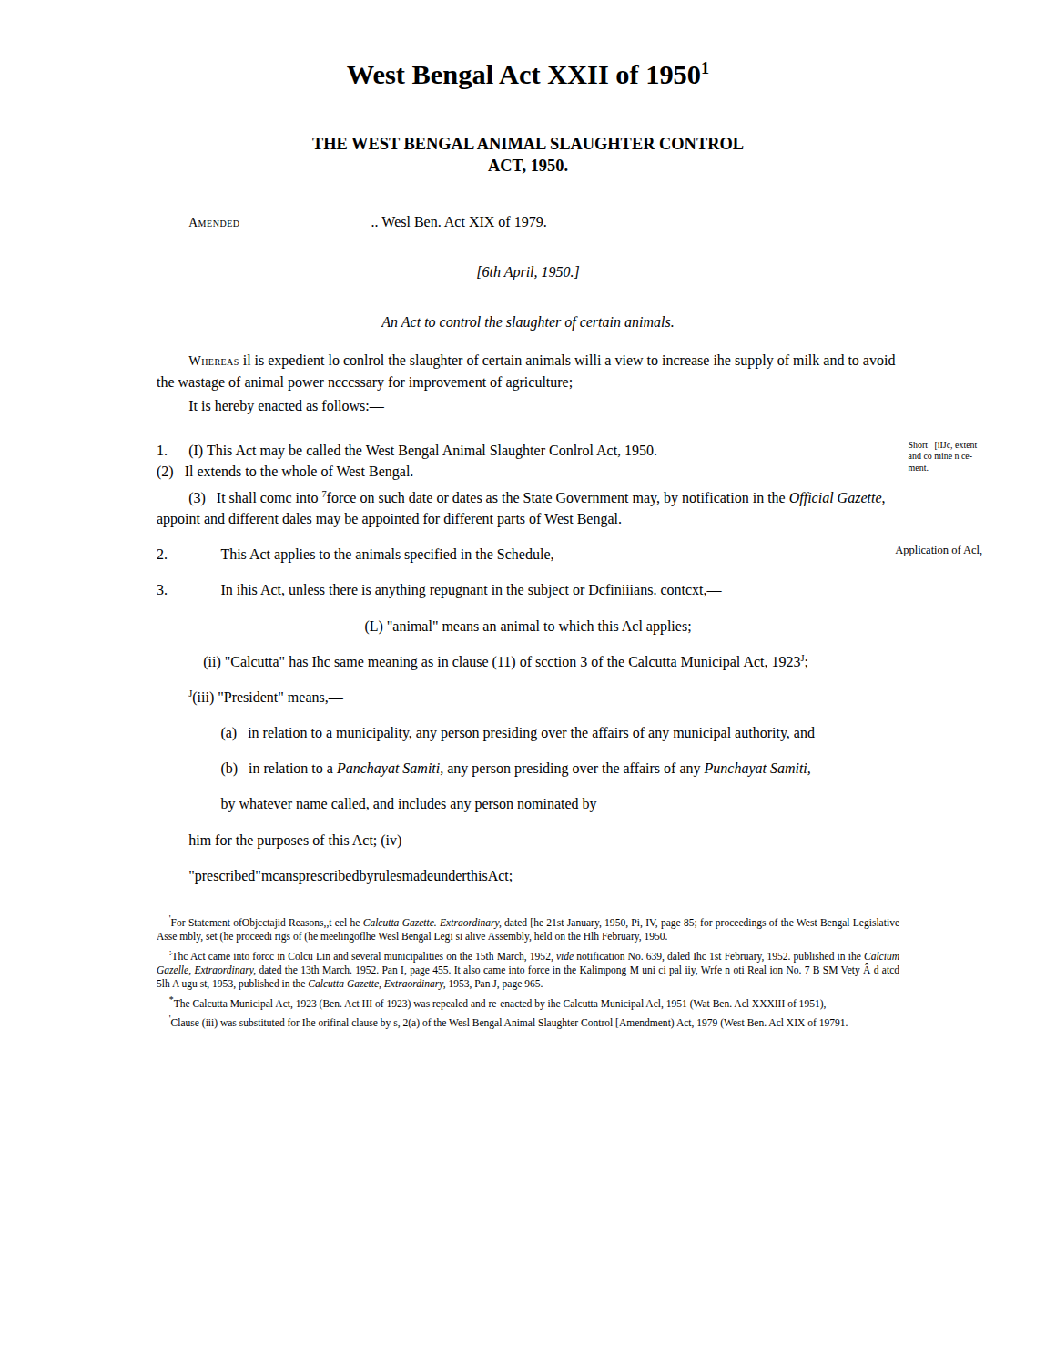West Bengal Act XXII of 19501
THE WEST BENGAL ANIMAL SLAUGHTER CONTROL
ACT, 1950.
Amended.. Wesl Ben. Act XIX of 1979.
[6th April, 1950.]
An Act to control the slaughter of certain animals.
Whereas il is expedient lo conlrol the slaughter of certain animals willi a view to increase ihe supply of milk and to avoid the wastage of animal power ncccssary for improvement of agriculture;
It is hereby enacted as follows:—
Short [iIJc, extent and co mine n ce-ment.
1.(I) This Act may be called the West Bengal Animal Slaughter Conlrol Act, 1950.
(2) Il extends to the whole of West Bengal.
(3) It shall comc into 7force on such date or dates as the State Government may, by notification in the Official Gazette, appoint and different dales may be appointed for different parts of West Bengal.
Application of Acl,
2. This Act applies to the animals specified in the Schedule,
3. In ihis Act, unless there is anything repugnant in the subject or Dcfiniiians. contcxt,—
(L) "animal" means an animal to which this Acl applies;
(ii) "Calcutta" has Ihc same meaning as in clause (11) of scction 3 of the Calcutta Municipal Act, 1923J;
J(iii) "President" means,—
(a) in relation to a municipality, any person presiding over the affairs of any municipal authority, and
(b) in relation to a Panchayat Samiti, any person presiding over the affairs of any Punchayat Samiti,
by whatever name called, and includes any person nominated by
him for the purposes of this Act; (iv)
"prescribed"mcansprescribedbyrulesmadeunderthisAct;
'For Statement ofObjcctajid Reasons,,t eel he Calcutta Gazette. Extraordinary, dated [he 21st January, 1950, Pi, IV, page 85; for proceedings of the West Bengal Legislative Asse mbly, set (he proceedi rigs of (he meelingoflhe Wesl Bengal Legi si alive Assembly, held on the Hlh February, 1950.
: Thc Act came into forcc in Colcu Lin and several municipalities on the 15th March, 1952, vide notification No. 639, daled Ihc 1st February, 1952. published in ihe Calcium Gazelle, Extraordinary, dated the 13th March. 1952. Pan I, page 455. It also came into force in the Kalimpong M uni ci pal iiy, Wrfe n oti Real ion No. 7 B SM Vety Â d atcd 5lh A ugu st, 1953, published in the Calcutta Gazette, Extraordinary, 1953, Pan J, page 965.
*The Calcutta Municipal Act, 1923 (Ben. Act III of 1923) was repealed and re-enacted by ihe Calcutta Municipal Acl, 1951 (Wat Ben. Acl XXXIII of 1951),
'Clause (iii) was substituted for Ihe orifinal clause by s, 2(a) of the Wesl Bengal Animal Slaughter Control [Amendment) Act, 1979 (West Ben. Acl XIX of 19791.